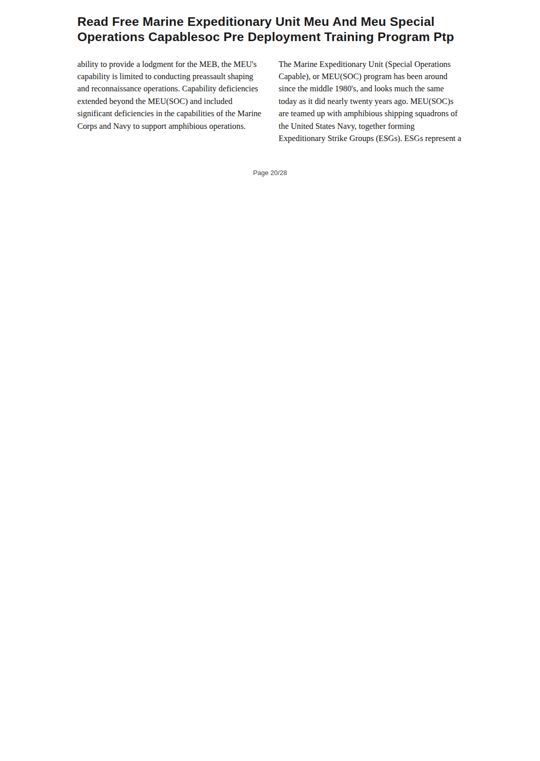Read Free Marine Expeditionary Unit Meu And Meu Special Operations Capablesoc Pre Deployment Training Program Ptp
ability to provide a lodgment for the MEB, the MEU's capability is limited to conducting preassault shaping and reconnaissance operations. Capability deficiencies extended beyond the MEU(SOC) and included significant deficiencies in the capabilities of the Marine Corps and Navy to support amphibious operations.
The Marine Expeditionary Unit (Special Operations Capable), or MEU(SOC) program has been around since the middle 1980's, and looks much the same today as it did nearly twenty years ago. MEU(SOC)s are teamed up with amphibious shipping squadrons of the United States Navy, together forming Expeditionary Strike Groups (ESGs). ESGs represent a
Page 20/28